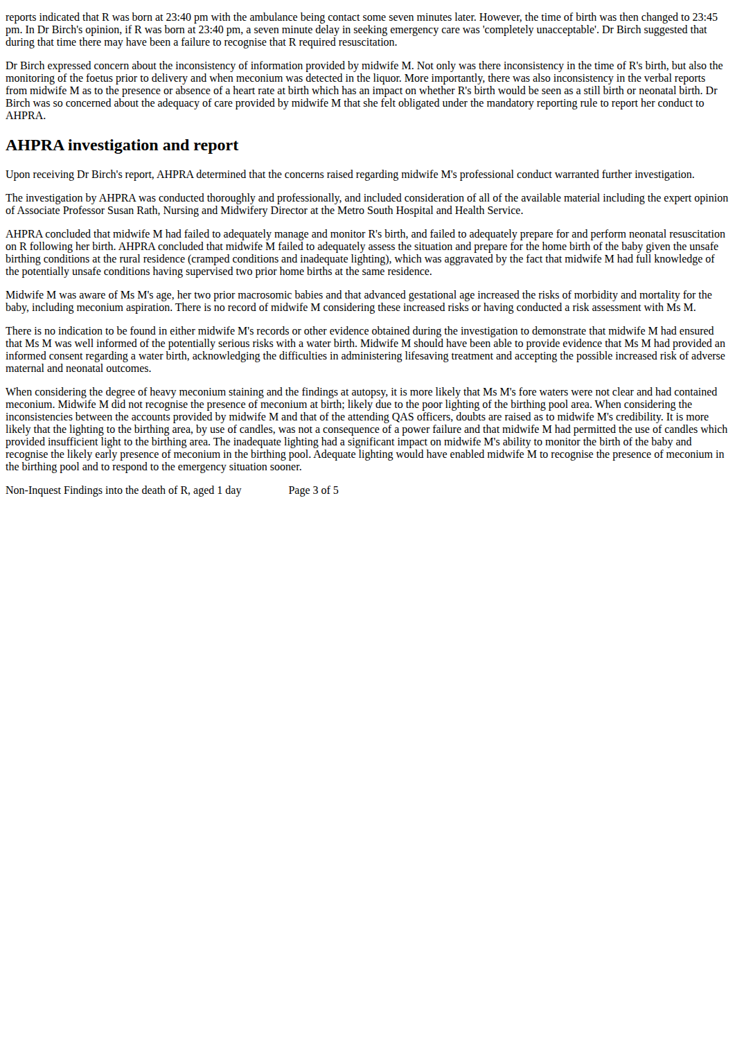reports indicated that R was born at 23:40 pm with the ambulance being contact some seven minutes later. However, the time of birth was then changed to 23:45 pm. In Dr Birch's opinion, if R was born at 23:40 pm, a seven minute delay in seeking emergency care was 'completely unacceptable'. Dr Birch suggested that during that time there may have been a failure to recognise that R required resuscitation.
Dr Birch expressed concern about the inconsistency of information provided by midwife M. Not only was there inconsistency in the time of R's birth, but also the monitoring of the foetus prior to delivery and when meconium was detected in the liquor. More importantly, there was also inconsistency in the verbal reports from midwife M as to the presence or absence of a heart rate at birth which has an impact on whether R's birth would be seen as a still birth or neonatal birth. Dr Birch was so concerned about the adequacy of care provided by midwife M that she felt obligated under the mandatory reporting rule to report her conduct to AHPRA.
AHPRA investigation and report
Upon receiving Dr Birch's report, AHPRA determined that the concerns raised regarding midwife M's professional conduct warranted further investigation.
The investigation by AHPRA was conducted thoroughly and professionally, and included consideration of all of the available material including the expert opinion of Associate Professor Susan Rath, Nursing and Midwifery Director at the Metro South Hospital and Health Service.
AHPRA concluded that midwife M had failed to adequately manage and monitor R's birth, and failed to adequately prepare for and perform neonatal resuscitation on R following her birth. AHPRA concluded that midwife M failed to adequately assess the situation and prepare for the home birth of the baby given the unsafe birthing conditions at the rural residence (cramped conditions and inadequate lighting), which was aggravated by the fact that midwife M had full knowledge of the potentially unsafe conditions having supervised two prior home births at the same residence.
Midwife M was aware of Ms M's age, her two prior macrosomic babies and that advanced gestational age increased the risks of morbidity and mortality for the baby, including meconium aspiration. There is no record of midwife M considering these increased risks or having conducted a risk assessment with Ms M.
There is no indication to be found in either midwife M's records or other evidence obtained during the investigation to demonstrate that midwife M had ensured that Ms M was well informed of the potentially serious risks with a water birth. Midwife M should have been able to provide evidence that Ms M had provided an informed consent regarding a water birth, acknowledging the difficulties in administering lifesaving treatment and accepting the possible increased risk of adverse maternal and neonatal outcomes.
When considering the degree of heavy meconium staining and the findings at autopsy, it is more likely that Ms M's fore waters were not clear and had contained meconium. Midwife M did not recognise the presence of meconium at birth; likely due to the poor lighting of the birthing pool area. When considering the inconsistencies between the accounts provided by midwife M and that of the attending QAS officers, doubts are raised as to midwife M's credibility. It is more likely that the lighting to the birthing area, by use of candles, was not a consequence of a power failure and that midwife M had permitted the use of candles which provided insufficient light to the birthing area. The inadequate lighting had a significant impact on midwife M's ability to monitor the birth of the baby and recognise the likely early presence of meconium in the birthing pool. Adequate lighting would have enabled midwife M to recognise the presence of meconium in the birthing pool and to respond to the emergency situation sooner.
Non-Inquest Findings into the death of R, aged 1 day Page 3 of 5